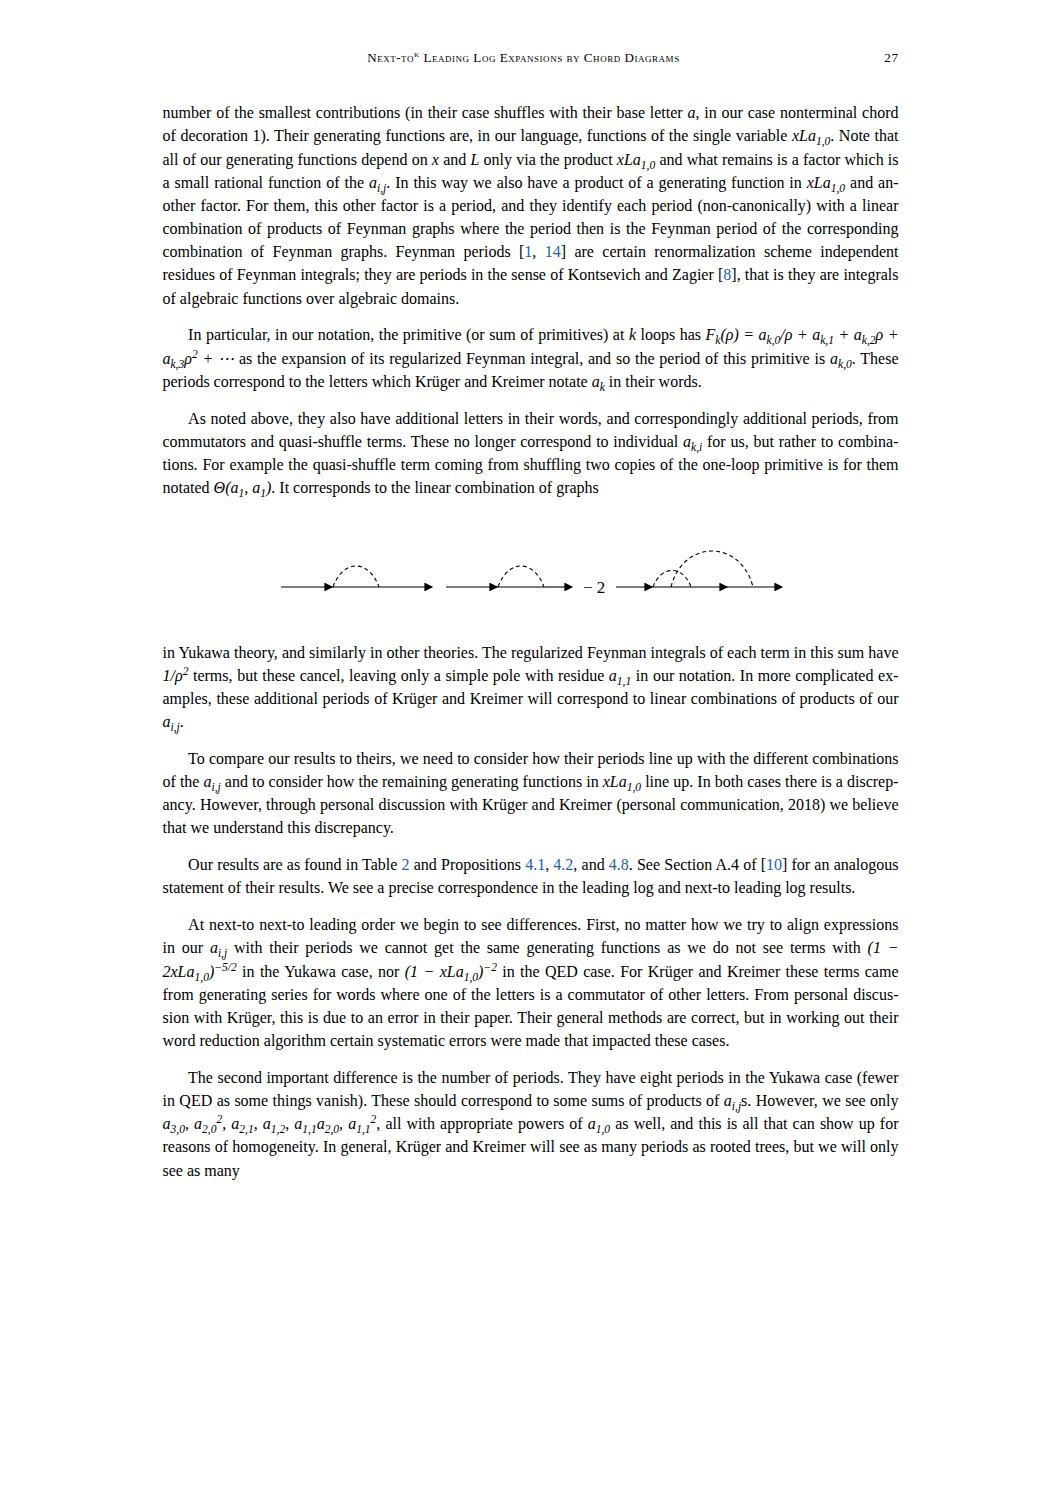Next-tok Leading Log Expansions by Chord Diagrams 27
number of the smallest contributions (in their case shuffles with their base letter a, in our case nonterminal chord of decoration 1). Their generating functions are, in our language, functions of the single variable xLa1,0. Note that all of our generating functions depend on x and L only via the product xLa1,0 and what remains is a factor which is a small rational function of the ai,j. In this way we also have a product of a generating function in xLa1,0 and another factor. For them, this other factor is a period, and they identify each period (non-canonically) with a linear combination of products of Feynman graphs where the period then is the Feynman period of the corresponding combination of Feynman graphs. Feynman periods [1, 14] are certain renormalization scheme independent residues of Feynman integrals; they are periods in the sense of Kontsevich and Zagier [8], that is they are integrals of algebraic functions over algebraic domains.
In particular, in our notation, the primitive (or sum of primitives) at k loops has Fk(ρ) = ak,0/ρ + ak,1 + ak,2ρ + ak,3ρ2 + ⋯ as the expansion of its regularized Feynman integral, and so the period of this primitive is ak,0. These periods correspond to the letters which Krüger and Kreimer notate ak in their words.
As noted above, they also have additional letters in their words, and correspondingly additional periods, from commutators and quasi-shuffle terms. These no longer correspond to individual ak,i for us, but rather to combinations. For example the quasi-shuffle term coming from shuffling two copies of the one-loop primitive is for them notated Θ(a1, a1). It corresponds to the linear combination of graphs
− 2
in Yukawa theory, and similarly in other theories. The regularized Feynman integrals of each term in this sum have 1/ρ2 terms, but these cancel, leaving only a simple pole with residue a1,1 in our notation. In more complicated examples, these additional periods of Krüger and Kreimer will correspond to linear combinations of products of our ai,j.
To compare our results to theirs, we need to consider how their periods line up with the different combinations of the ai,j and to consider how the remaining generating functions in xLa1,0 line up. In both cases there is a discrepancy. However, through personal discussion with Krüger and Kreimer (personal communication, 2018) we believe that we understand this discrepancy.
Our results are as found in Table 2 and Propositions 4.1, 4.2, and 4.8. See Section A.4 of [10] for an analogous statement of their results. We see a precise correspondence in the leading log and next-to leading log results.
At next-to next-to leading order we begin to see differences. First, no matter how we try to align expressions in our ai,j with their periods we cannot get the same generating functions as we do not see terms with (1 − 2xLa1,0)−5/2 in the Yukawa case, nor (1 − xLa1,0)−2 in the QED case. For Krüger and Kreimer these terms came from generating series for words where one of the letters is a commutator of other letters. From personal discussion with Krüger, this is due to an error in their paper. Their general methods are correct, but in working out their word reduction algorithm certain systematic errors were made that impacted these cases.
The second important difference is the number of periods. They have eight periods in the Yukawa case (fewer in QED as some things vanish). These should correspond to some sums of products of ai,js. However, we see only a3,0, a2,02, a2,1, a1,2, a1,1a2,0, a1,12, all with appropriate powers of a1,0 as well, and this is all that can show up for reasons of homogeneity. In general, Krüger and Kreimer will see as many periods as rooted trees, but we will only see as many